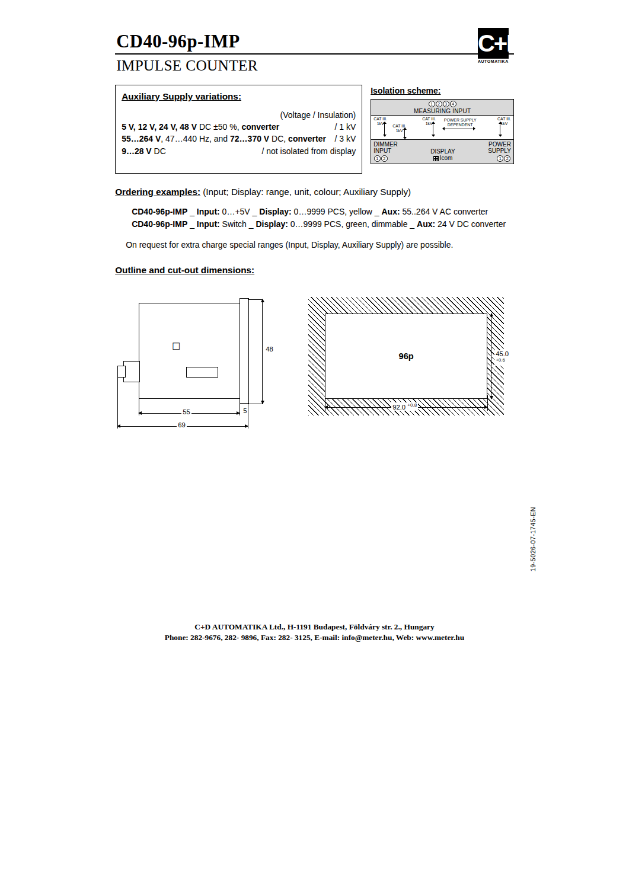C+D
AUTOMATIKA
CD40-96p-IMP
IMPULSE COUNTER
Auxiliary Supply variations:
(Voltage / Insulation)
5 V, 12 V, 24 V, 48 V DC ±50 %, converter / 1 kV
55…264 V, 47…440 Hz, and 72…370 V DC, converter / 3 kV
9…28 V DC / not isolated from display
Isolation scheme:
1234 MEASURING INPUT
CAT III.
1kV
CAT III.
1kV
CAT III.
1kV
POWER SUPPLY
DEPENDENT
CAT III.
1kV
DIMMER
INPUT
12
DISPLAY
Icom
POWER
SUPPLY
12
Ordering examples: (Input; Display: range, unit, colour; Auxiliary Supply)
CD40-96p-IMP _ Input: 0…+5V _ Display: 0…9999 PCS, yellow _ Aux: 55..264 V AC converter
CD40-96p-IMP _ Input: Switch _ Display: 0…9999 PCS, green, dimmable _ Aux: 24 V DC converter
On request for extra charge special ranges (Input, Display, Auxiliary Supply) are possible.
Outline and cut-out dimensions:
☐
48
5
55
69
96p
45.0 +0.6
92.0 +0.8
19-5026-07-1745-EN
C+D AUTOMATIKA Ltd., H-1191 Budapest, Földváry str. 2., Hungary
Phone: 282-9676, 282- 9896, Fax: 282- 3125, E-mail: info@meter.hu, Web: www.meter.hu